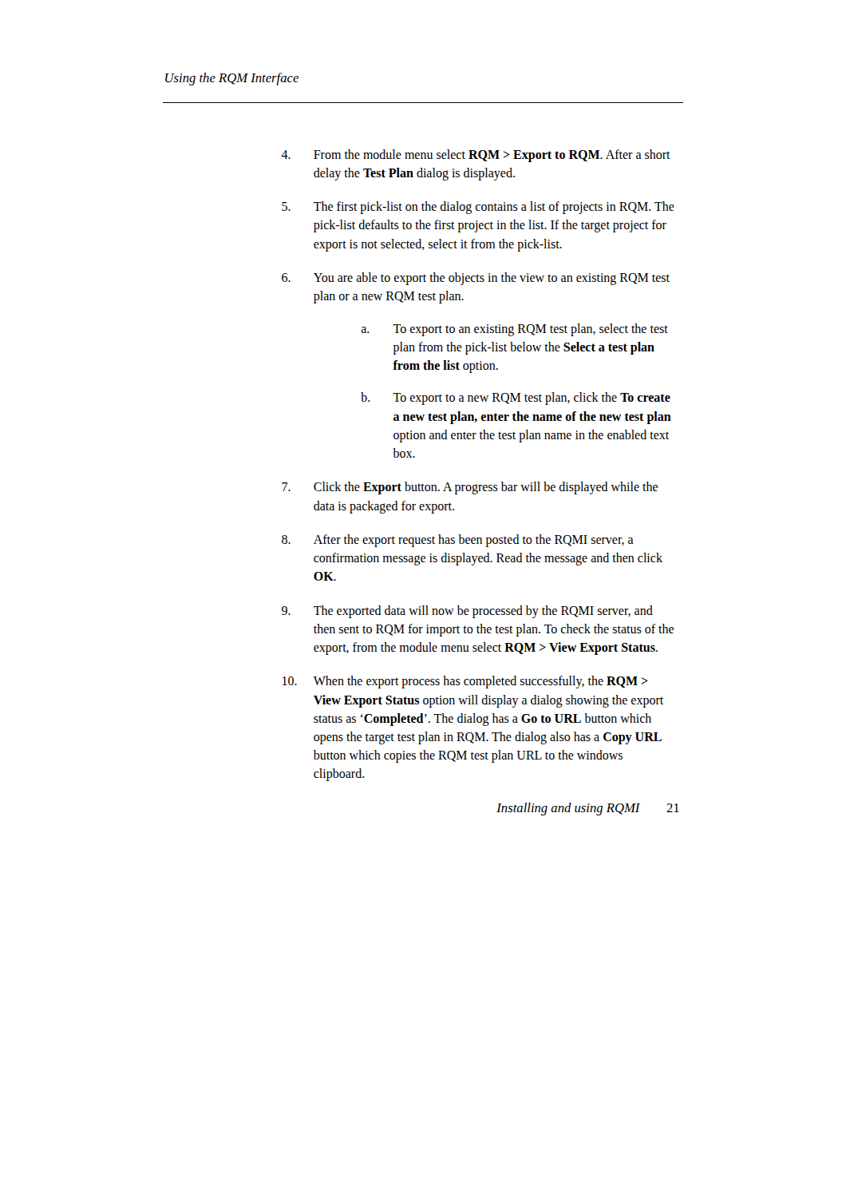Using the RQM Interface
4. From the module menu select RQM > Export to RQM. After a short delay the Test Plan dialog is displayed.
5. The first pick-list on the dialog contains a list of projects in RQM. The pick-list defaults to the first project in the list. If the target project for export is not selected, select it from the pick-list.
6. You are able to export the objects in the view to an existing RQM test plan or a new RQM test plan.
a. To export to an existing RQM test plan, select the test plan from the pick-list below the Select a test plan from the list option.
b. To export to a new RQM test plan, click the To create a new test plan, enter the name of the new test plan option and enter the test plan name in the enabled text box.
7. Click the Export button. A progress bar will be displayed while the data is packaged for export.
8. After the export request has been posted to the RQMI server, a confirmation message is displayed. Read the message and then click OK.
9. The exported data will now be processed by the RQMI server, and then sent to RQM for import to the test plan. To check the status of the export, from the module menu select RQM > View Export Status.
10. When the export process has completed successfully, the RQM > View Export Status option will display a dialog showing the export status as ‘Completed’. The dialog has a Go to URL button which opens the target test plan in RQM. The dialog also has a Copy URL button which copies the RQM test plan URL to the windows clipboard.
Installing and using RQMI21